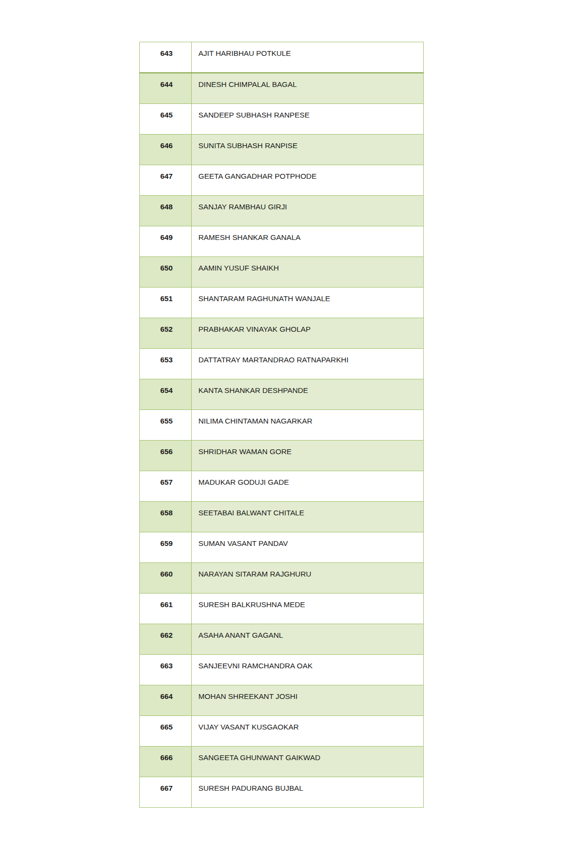| 643 | AJIT HARIBHAU POTKULE |
| 644 | DINESH CHIMPALAL BAGAL |
| 645 | SANDEEP SUBHASH RANPESE |
| 646 | SUNITA SUBHASH RANPISE |
| 647 | GEETA GANGADHAR POTPHODE |
| 648 | SANJAY RAMBHAU GIRJI |
| 649 | RAMESH SHANKAR GANALA |
| 650 | AAMIN YUSUF SHAIKH |
| 651 | SHANTARAM RAGHUNATH WANJALE |
| 652 | PRABHAKAR VINAYAK GHOLAP |
| 653 | DATTATRAY MARTANDRAO RATNAPARKHI |
| 654 | KANTA SHANKAR DESHPANDE |
| 655 | NILIMA CHINTAMAN NAGARKAR |
| 656 | SHRIDHAR WAMAN GORE |
| 657 | MADUKAR GODUJI GADE |
| 658 | SEETABAI BALWANT CHITALE |
| 659 | SUMAN VASANT PANDAV |
| 660 | NARAYAN SITARAM RAJGHURU |
| 661 | SURESH BALKRUSHNA MEDE |
| 662 | ASAHA ANANT GAGANL |
| 663 | SANJEEVNI RAMCHANDRA OAK |
| 664 | MOHAN SHREEKANT JOSHI |
| 665 | VIJAY VASANT KUSGAOKAR |
| 666 | SANGEETA GHUNWANT GAIKWAD |
| 667 | SURESH PADURANG BUJBAL |